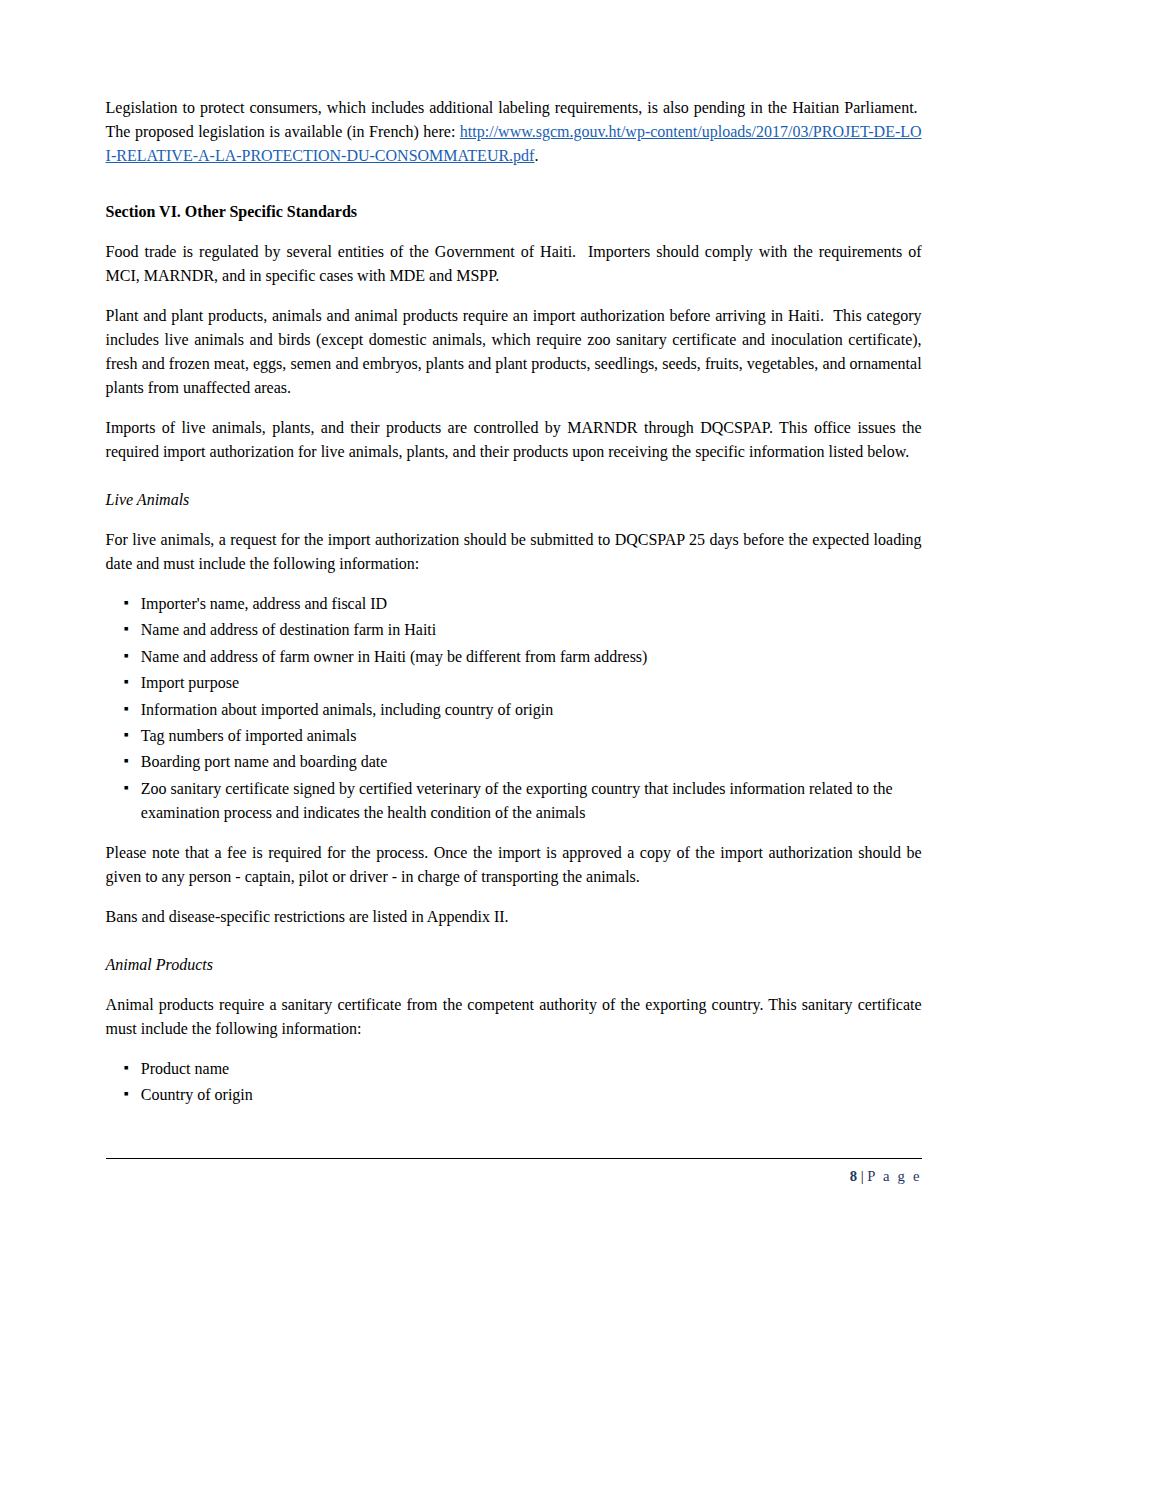Legislation to protect consumers, which includes additional labeling requirements, is also pending in the Haitian Parliament. The proposed legislation is available (in French) here: http://www.sgcm.gouv.ht/wp-content/uploads/2017/03/PROJET-DE-LOI-RELATIVE-A-LA-PROTECTION-DU-CONSOMMATEUR.pdf.
Section VI. Other Specific Standards
Food trade is regulated by several entities of the Government of Haiti. Importers should comply with the requirements of MCI, MARNDR, and in specific cases with MDE and MSPP.
Plant and plant products, animals and animal products require an import authorization before arriving in Haiti. This category includes live animals and birds (except domestic animals, which require zoo sanitary certificate and inoculation certificate), fresh and frozen meat, eggs, semen and embryos, plants and plant products, seedlings, seeds, fruits, vegetables, and ornamental plants from unaffected areas.
Imports of live animals, plants, and their products are controlled by MARNDR through DQCSPAP. This office issues the required import authorization for live animals, plants, and their products upon receiving the specific information listed below.
Live Animals
For live animals, a request for the import authorization should be submitted to DQCSPAP 25 days before the expected loading date and must include the following information:
Importer's name, address and fiscal ID
Name and address of destination farm in Haiti
Name and address of farm owner in Haiti (may be different from farm address)
Import purpose
Information about imported animals, including country of origin
Tag numbers of imported animals
Boarding port name and boarding date
Zoo sanitary certificate signed by certified veterinary of the exporting country that includes information related to the examination process and indicates the health condition of the animals
Please note that a fee is required for the process. Once the import is approved a copy of the import authorization should be given to any person - captain, pilot or driver - in charge of transporting the animals.
Bans and disease-specific restrictions are listed in Appendix II.
Animal Products
Animal products require a sanitary certificate from the competent authority of the exporting country. This sanitary certificate must include the following information:
Product name
Country of origin
8 | P a g e